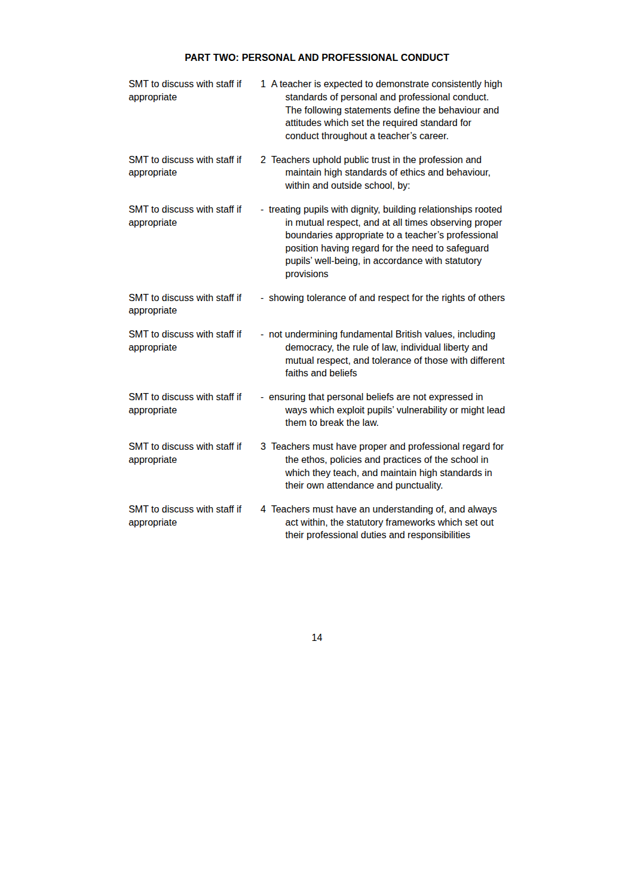PART TWO: PERSONAL AND PROFESSIONAL CONDUCT
| SMT to discuss with staff if appropriate | 1 A teacher is expected to demonstrate consistently high standards of personal and professional conduct. The following statements define the behaviour and attitudes which set the required standard for conduct throughout a teacher’s career. |
| SMT to discuss with staff if appropriate | 2 Teachers uphold public trust in the profession and maintain high standards of ethics and behaviour, within and outside school, by: |
| SMT to discuss with staff if appropriate | - treating pupils with dignity, building relationships rooted in mutual respect, and at all times observing proper boundaries appropriate to a teacher’s professional position having regard for the need to safeguard pupils’ well-being, in accordance with statutory provisions |
| SMT to discuss with staff if appropriate | - showing tolerance of and respect for the rights of others |
| SMT to discuss with staff if appropriate | - not undermining fundamental British values, including democracy, the rule of law, individual liberty and mutual respect, and tolerance of those with different faiths and beliefs |
| SMT to discuss with staff if appropriate | - ensuring that personal beliefs are not expressed in ways which exploit pupils’ vulnerability or might lead them to break the law. |
| SMT to discuss with staff if appropriate | 3 Teachers must have proper and professional regard for the ethos, policies and practices of the school in which they teach, and maintain high standards in their own attendance and punctuality. |
| SMT to discuss with staff if appropriate | 4 Teachers must have an understanding of, and always act within, the statutory frameworks which set out their professional duties and responsibilities |
14